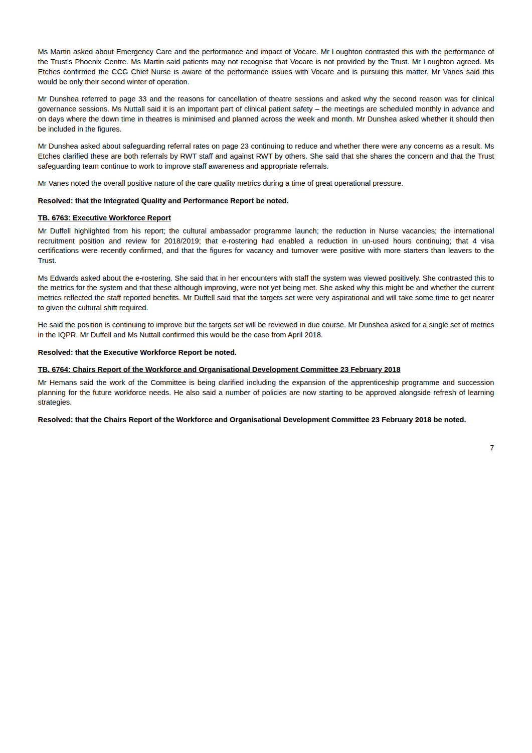Ms Martin asked about Emergency Care and the performance and impact of Vocare. Mr Loughton contrasted this with the performance of the Trust's Phoenix Centre. Ms Martin said patients may not recognise that Vocare is not provided by the Trust. Mr Loughton agreed. Ms Etches confirmed the CCG Chief Nurse is aware of the performance issues with Vocare and is pursuing this matter. Mr Vanes said this would be only their second winter of operation.
Mr Dunshea referred to page 33 and the reasons for cancellation of theatre sessions and asked why the second reason was for clinical governance sessions. Ms Nuttall said it is an important part of clinical patient safety – the meetings are scheduled monthly in advance and on days where the down time in theatres is minimised and planned across the week and month. Mr Dunshea asked whether it should then be included in the figures.
Mr Dunshea asked about safeguarding referral rates on page 23 continuing to reduce and whether there were any concerns as a result. Ms Etches clarified these are both referrals by RWT staff and against RWT by others. She said that she shares the concern and that the Trust safeguarding team continue to work to improve staff awareness and appropriate referrals.
Mr Vanes noted the overall positive nature of the care quality metrics during a time of great operational pressure.
Resolved: that the Integrated Quality and Performance Report be noted.
TB. 6763: Executive Workforce Report
Mr Duffell highlighted from his report; the cultural ambassador programme launch; the reduction in Nurse vacancies; the international recruitment position and review for 2018/2019; that e-rostering had enabled a reduction in un-used hours continuing; that 4 visa certifications were recently confirmed, and that the figures for vacancy and turnover were positive with more starters than leavers to the Trust.
Ms Edwards asked about the e-rostering. She said that in her encounters with staff the system was viewed positively. She contrasted this to the metrics for the system and that these although improving, were not yet being met. She asked why this might be and whether the current metrics reflected the staff reported benefits. Mr Duffell said that the targets set were very aspirational and will take some time to get nearer to given the cultural shift required.
He said the position is continuing to improve but the targets set will be reviewed in due course. Mr Dunshea asked for a single set of metrics in the IQPR. Mr Duffell and Ms Nuttall confirmed this would be the case from April 2018.
Resolved: that the Executive Workforce Report be noted.
TB. 6764: Chairs Report of the Workforce and Organisational Development Committee 23 February 2018
Mr Hemans said the work of the Committee is being clarified including the expansion of the apprenticeship programme and succession planning for the future workforce needs. He also said a number of policies are now starting to be approved alongside refresh of learning strategies.
Resolved: that the Chairs Report of the Workforce and Organisational Development Committee 23 February 2018 be noted.
7